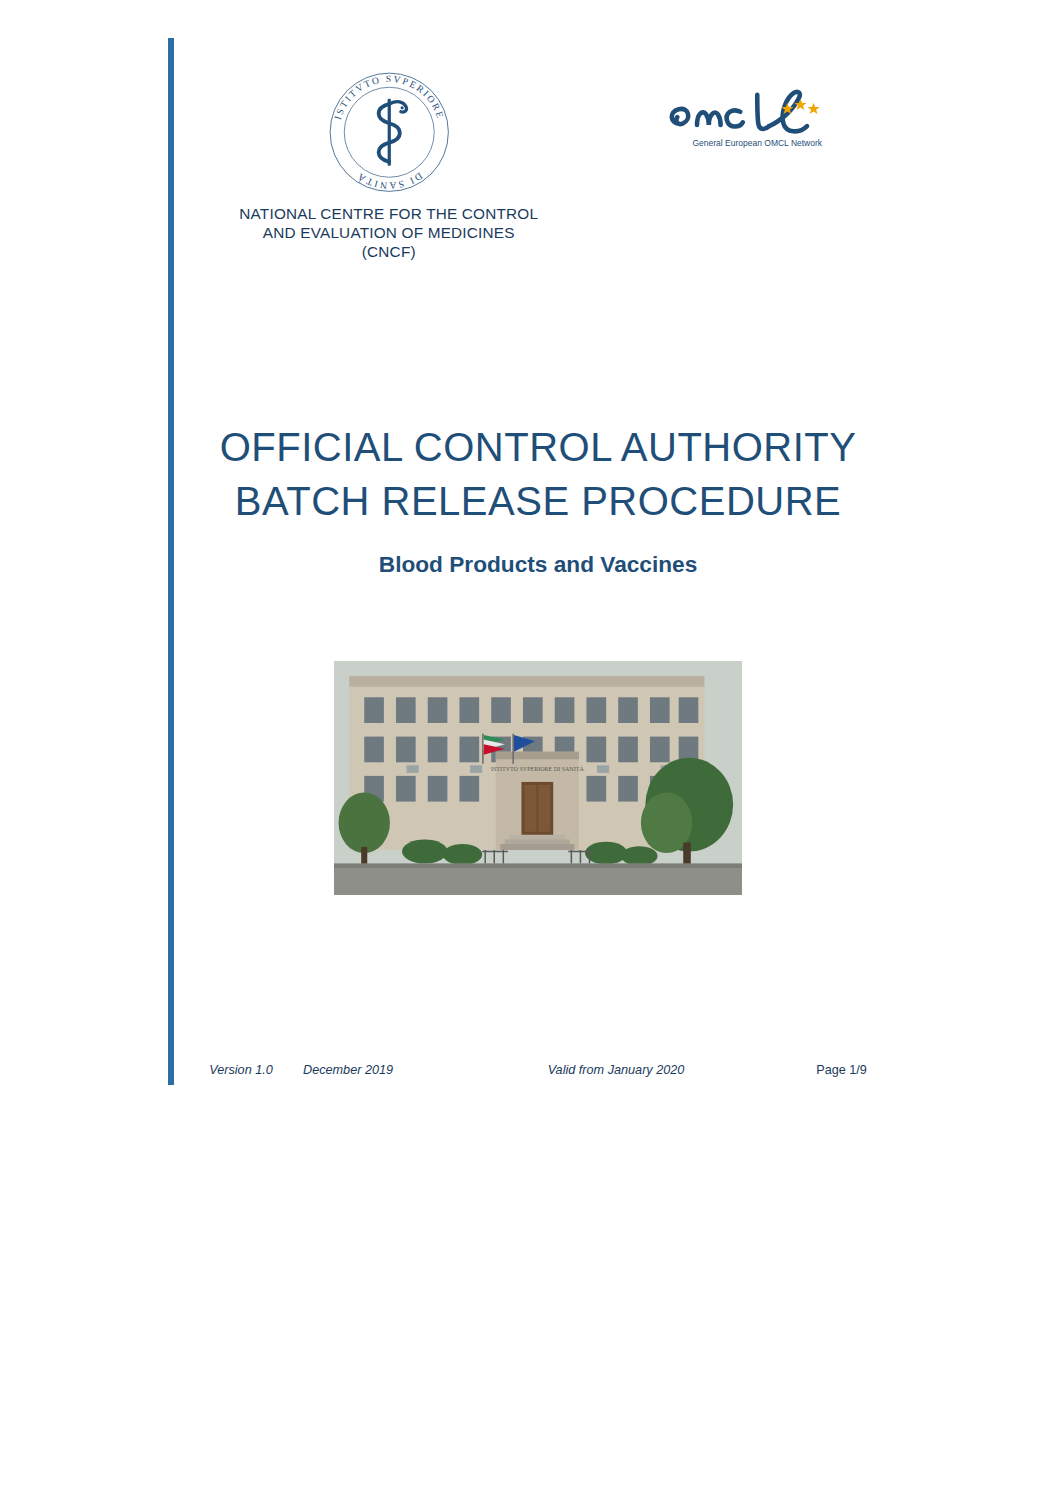ISTITVTO SVPERIORE DI SANITÀ
NATIONAL CENTRE FOR THE CONTROL
AND EVALUATION OF MEDICINES
(CNCF)
General European OMCL Network
OFFICIAL CONTROL AUTHORITY BATCH RELEASE PROCEDURE
Blood Products and Vaccines
ISTITVTO SVPERIORE DI SANITÀ
Version 1.0 December 2019
Valid from January 2020
Page 1/9